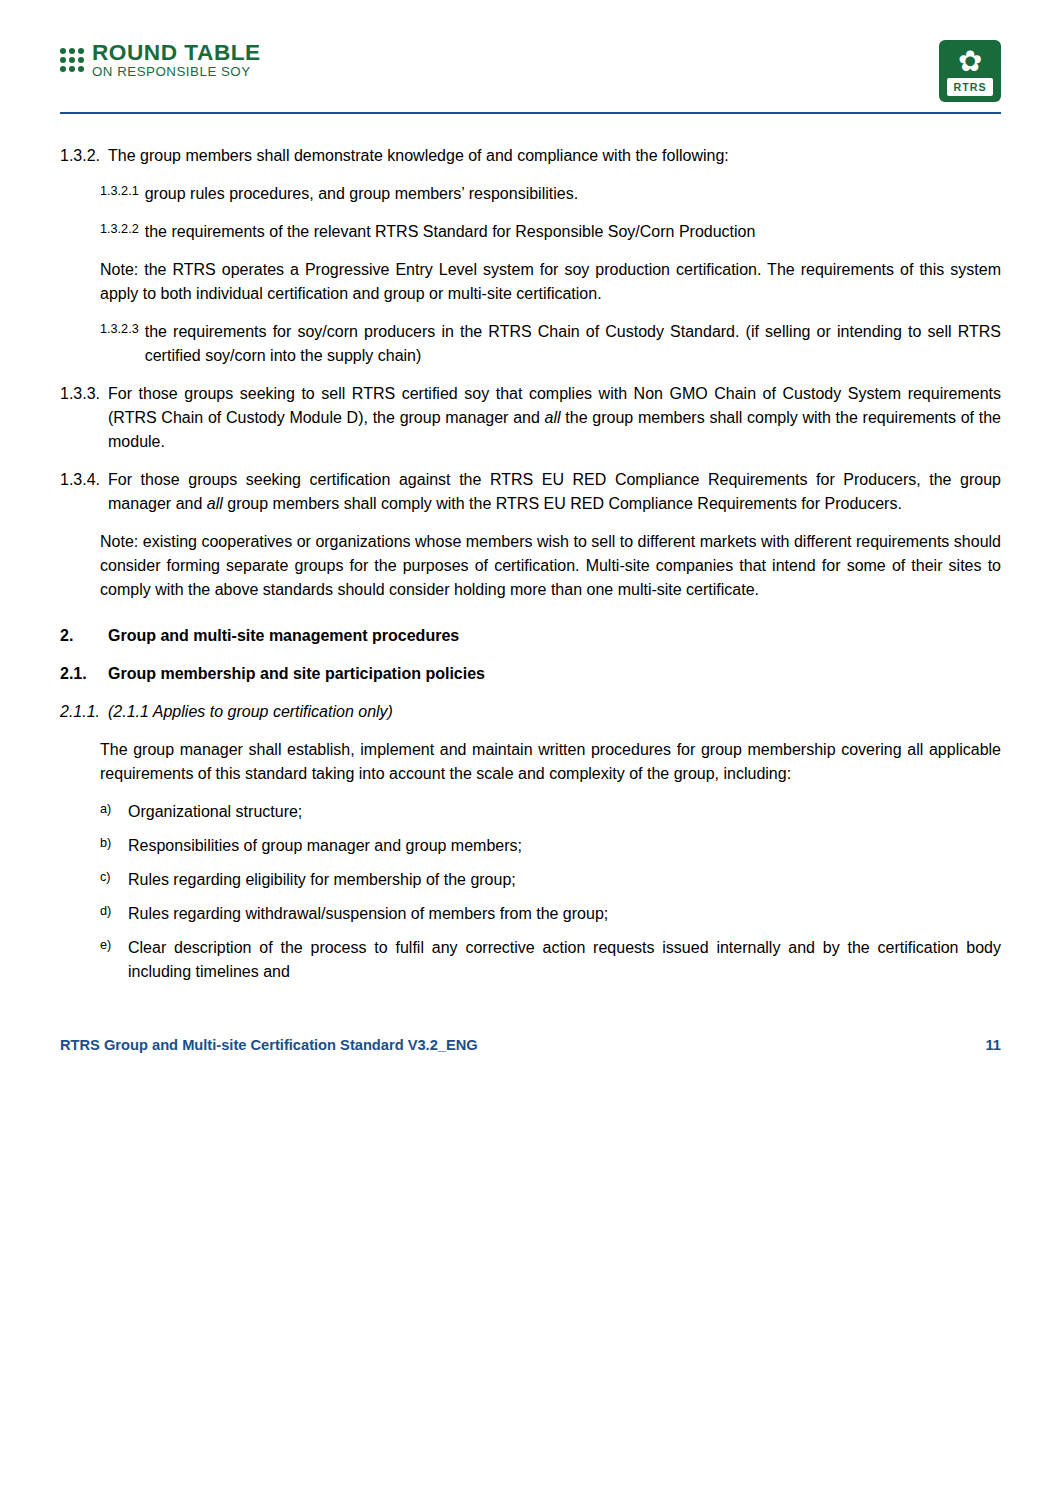ROUND TABLE
ON RESPONSIBLE SOY
✿
RTRS
1.3.2.
The group members shall demonstrate knowledge of and compliance with the following:
1.3.2.1
group rules procedures, and group members’ responsibilities.
1.3.2.2
the requirements of the relevant RTRS Standard for Responsible Soy/Corn Production
Note: the RTRS operates a Progressive Entry Level system for soy production certification. The requirements of this system apply to both individual certification and group or multi-site certification.
1.3.2.3
the requirements for soy/corn producers in the RTRS Chain of Custody Standard. (if selling or intending to sell RTRS certified soy/corn into the supply chain)
1.3.3.
For those groups seeking to sell RTRS certified soy that complies with Non GMO Chain of Custody System requirements (RTRS Chain of Custody Module D), the group manager and all the group members shall comply with the requirements of the module.
1.3.4.
For those groups seeking certification against the RTRS EU RED Compliance Requirements for Producers, the group manager and all group members shall comply with the RTRS EU RED Compliance Requirements for Producers.
Note: existing cooperatives or organizations whose members wish to sell to different markets with different requirements should consider forming separate groups for the purposes of certification. Multi-site companies that intend for some of their sites to comply with the above standards should consider holding more than one multi-site certificate.
2.
Group and multi-site management procedures
2.1.
Group membership and site participation policies
2.1.1.
(2.1.1 Applies to group certification only)
The group manager shall establish, implement and maintain written procedures for group membership covering all applicable requirements of this standard taking into account the scale and complexity of the group, including:
a) Organizational structure;
b) Responsibilities of group manager and group members;
c) Rules regarding eligibility for membership of the group;
d) Rules regarding withdrawal/suspension of members from the group;
e) Clear description of the process to fulfil any corrective action requests issued internally and by the certification body including timelines and
RTRS Group and Multi-site Certification Standard V3.2_ENG
11